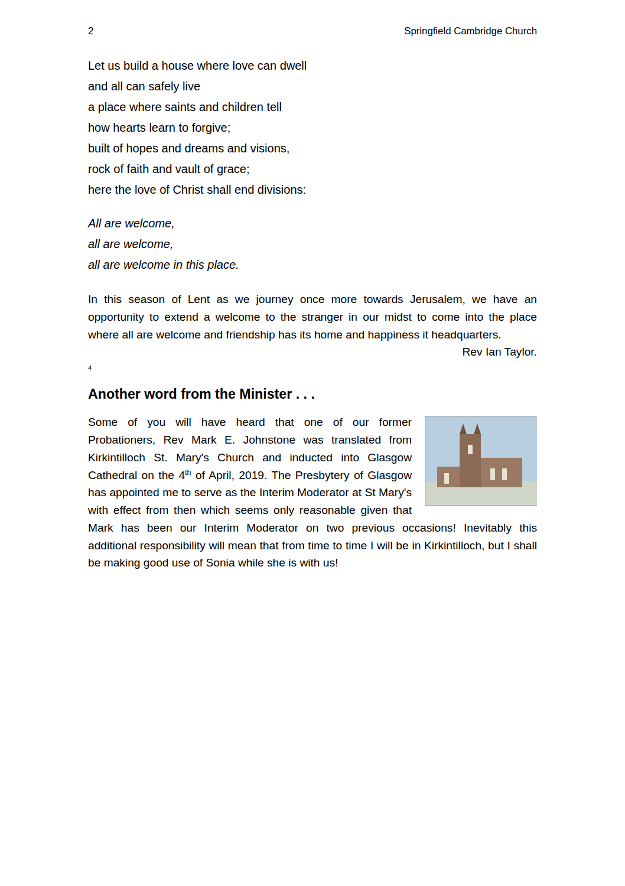2 Springfield Cambridge Church
Let us build a house where love can dwell
and all can safely live
a place where saints and children tell
how hearts learn to forgive;
built of hopes and dreams and visions,
rock of faith and vault of grace;
here the love of Christ shall end divisions:
All are welcome,
all are welcome,
all are welcome in this place.
In this season of Lent as we journey once more towards Jerusalem, we have an opportunity to extend a welcome to the stranger in our midst to come into the place where all are welcome and friendship has its home and happiness it headquarters. Rev Ian Taylor.
4
Another word from the Minister . . .
Some of you will have heard that one of our former Probationers, Rev Mark E. Johnstone was translated from Kirkintilloch St. Mary's Church and inducted into Glasgow Cathedral on the 4th of April, 2019. The Presbytery of Glasgow has appointed me to serve as the Interim Moderator at St Mary's with effect from then which seems only reasonable given that Mark has been our Interim Moderator on two previous occasions! Inevitably this additional responsibility will mean that from time to time I will be in Kirkintilloch, but I shall be making good use of Sonia while she is with us!